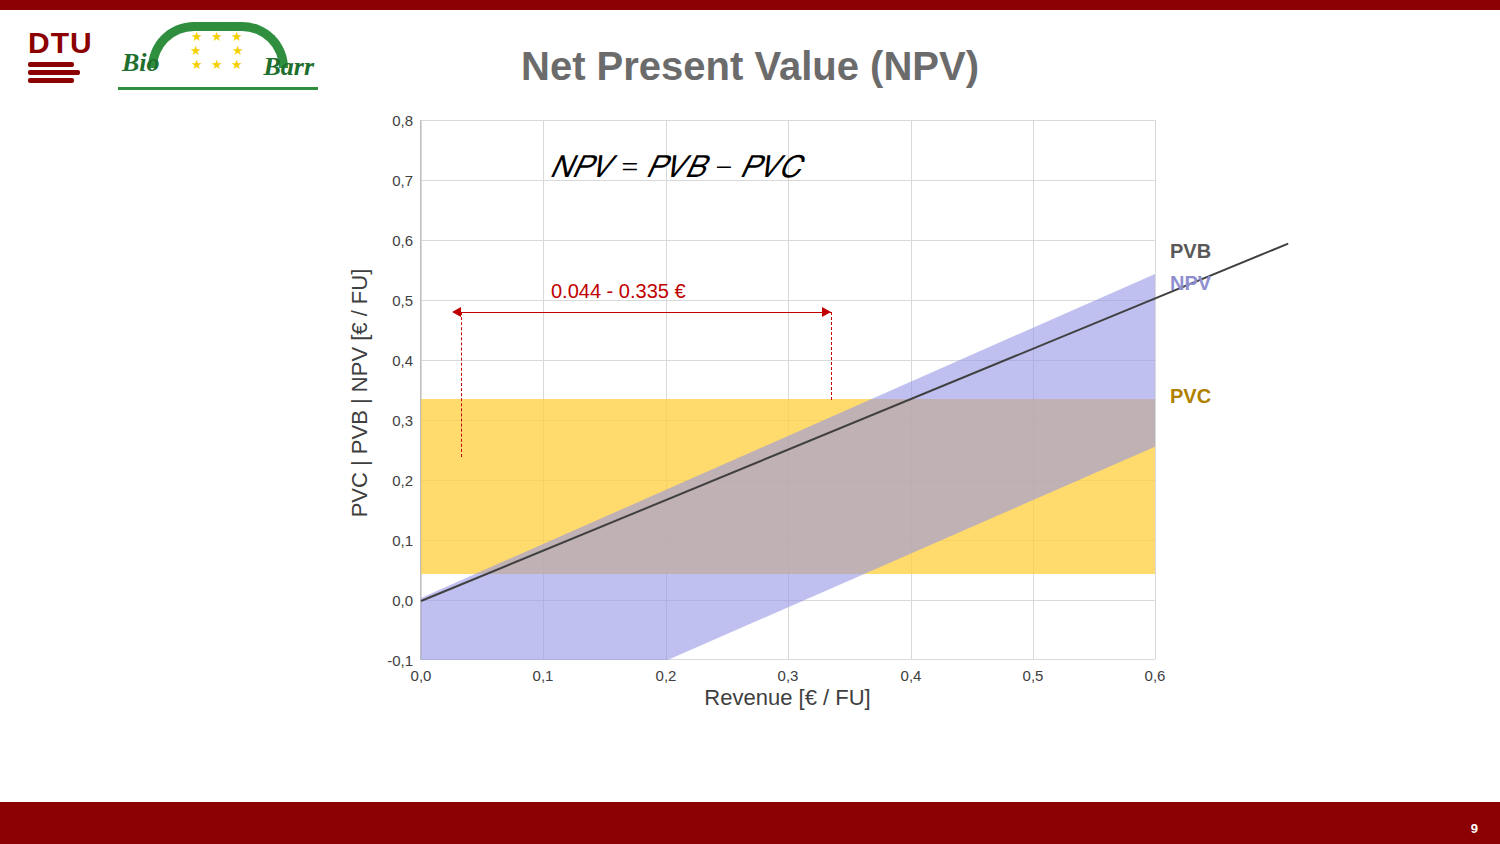DTU
★ ★ ★
★ ★
★ ★ ★
Bio
Barr
Net Present Value (NPV)
0,8
0,7
0,6
0,5
0,4
0,3
0,2
0,1
0,0
-0,1
0,0
0,1
0,2
0,3
0,4
0,5
0,6
𝑁𝑃𝑉 = 𝑃𝑉𝐵 − 𝑃𝑉𝐶
0.044 - 0.335 €
Revenue [€ / FU]
PVC | PVB | NPV [€ / FU]
PVB
NPV
PVC
9